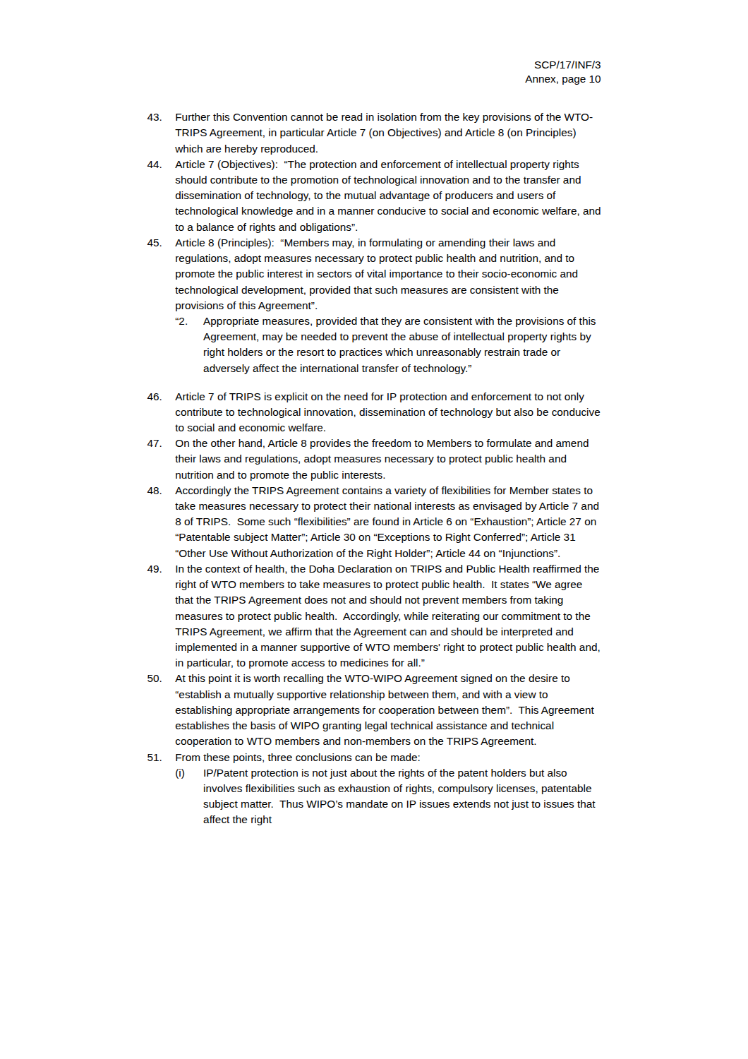SCP/17/INF/3
Annex, page 10
43.
Further this Convention cannot be read in isolation from the key provisions of the WTO-TRIPS Agreement, in particular Article 7 (on Objectives) and Article 8 (on Principles) which are hereby reproduced.
44.
Article 7 (Objectives): “The protection and enforcement of intellectual property rights should contribute to the promotion of technological innovation and to the transfer and dissemination of technology, to the mutual advantage of producers and users of technological knowledge and in a manner conducive to social and economic welfare, and to a balance of rights and obligations”.
45.
Article 8 (Principles): “Members may, in formulating or amending their laws and regulations, adopt measures necessary to protect public health and nutrition, and to promote the public interest in sectors of vital importance to their socio-economic and technological development, provided that such measures are consistent with the provisions of this Agreement”.
“2.
Appropriate measures, provided that they are consistent with the provisions of this Agreement, may be needed to prevent the abuse of intellectual property rights by right holders or the resort to practices which unreasonably restrain trade or adversely affect the international transfer of technology.”
46.
Article 7 of TRIPS is explicit on the need for IP protection and enforcement to not only contribute to technological innovation, dissemination of technology but also be conducive to social and economic welfare.
47.
On the other hand, Article 8 provides the freedom to Members to formulate and amend their laws and regulations, adopt measures necessary to protect public health and nutrition and to promote the public interests.
48.
Accordingly the TRIPS Agreement contains a variety of flexibilities for Member states to take measures necessary to protect their national interests as envisaged by Article 7 and 8 of TRIPS. Some such “flexibilities” are found in Article 6 on “Exhaustion”; Article 27 on “Patentable subject Matter”; Article 30 on “Exceptions to Right Conferred”; Article 31 “Other Use Without Authorization of the Right Holder”; Article 44 on “Injunctions”.
49.
In the context of health, the Doha Declaration on TRIPS and Public Health reaffirmed the right of WTO members to take measures to protect public health. It states “We agree that the TRIPS Agreement does not and should not prevent members from taking measures to protect public health. Accordingly, while reiterating our commitment to the TRIPS Agreement, we affirm that the Agreement can and should be interpreted and implemented in a manner supportive of WTO members' right to protect public health and, in particular, to promote access to medicines for all.”
50.
At this point it is worth recalling the WTO-WIPO Agreement signed on the desire to “establish a mutually supportive relationship between them, and with a view to establishing appropriate arrangements for cooperation between them”. This Agreement establishes the basis of WIPO granting legal technical assistance and technical cooperation to WTO members and non-members on the TRIPS Agreement.
51.
From these points, three conclusions can be made:
(i)
IP/Patent protection is not just about the rights of the patent holders but also involves flexibilities such as exhaustion of rights, compulsory licenses, patentable subject matter. Thus WIPO’s mandate on IP issues extends not just to issues that affect the right